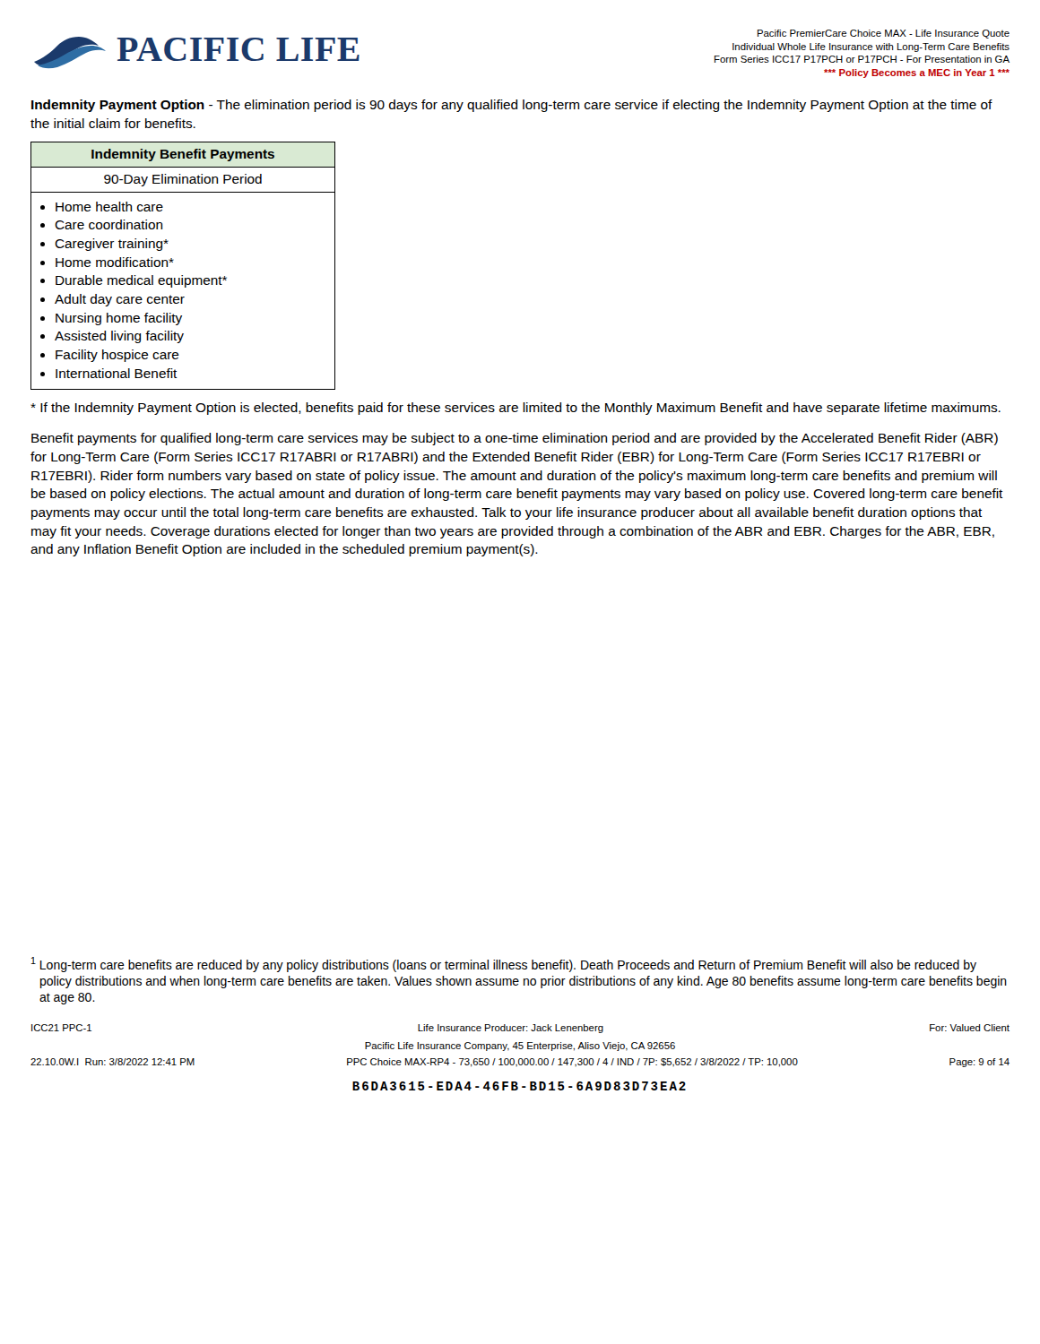PACIFIC LIFE
Pacific PremierCare Choice MAX - Life Insurance Quote
Individual Whole Life Insurance with Long-Term Care Benefits
Form Series ICC17 P17PCH or P17PCH - For Presentation in GA
*** Policy Becomes a MEC in Year 1 ***
Indemnity Payment Option - The elimination period is 90 days for any qualified long-term care service if electing the Indemnity Payment Option at the time of the initial claim for benefits.
| Indemnity Benefit Payments |
| --- |
| 90-Day Elimination Period |
| Home health care Care coordination Caregiver training* Home modification* Durable medical equipment* Adult day care center Nursing home facility Assisted living facility Facility hospice care International Benefit |
* If the Indemnity Payment Option is elected, benefits paid for these services are limited to the Monthly Maximum Benefit and have separate lifetime maximums.
Benefit payments for qualified long-term care services may be subject to a one-time elimination period and are provided by the Accelerated Benefit Rider (ABR) for Long-Term Care (Form Series ICC17 R17ABRI or R17ABRI) and the Extended Benefit Rider (EBR) for Long-Term Care (Form Series ICC17 R17EBRI or R17EBRI). Rider form numbers vary based on state of policy issue. The amount and duration of the policy's maximum long-term care benefits and premium will be based on policy elections. The actual amount and duration of long-term care benefit payments may vary based on policy use. Covered long-term care benefit payments may occur until the total long-term care benefits are exhausted. Talk to your life insurance producer about all available benefit duration options that may fit your needs. Coverage durations elected for longer than two years are provided through a combination of the ABR and EBR. Charges for the ABR, EBR, and any Inflation Benefit Option are included in the scheduled premium payment(s).
1 Long-term care benefits are reduced by any policy distributions (loans or terminal illness benefit). Death Proceeds and Return of Premium Benefit will also be reduced by policy distributions and when long-term care benefits are taken. Values shown assume no prior distributions of any kind. Age 80 benefits assume long-term care benefits begin at age 80.
ICC21 PPC-1
Life Insurance Producer: Jack Lenenberg
For: Valued Client
Pacific Life Insurance Company, 45 Enterprise, Aliso Viejo, CA 92656
22.10.0W.I Run: 3/8/2022 12:41 PM
PPC Choice MAX-RP4 - 73,650 / 100,000.00 / 147,300 / 4 / IND / 7P: $5,652 / 3/8/2022 / TP: 10,000
Page: 9 of 14
B6DA3615-EDA4-46FB-BD15-6A9D83D73EA2